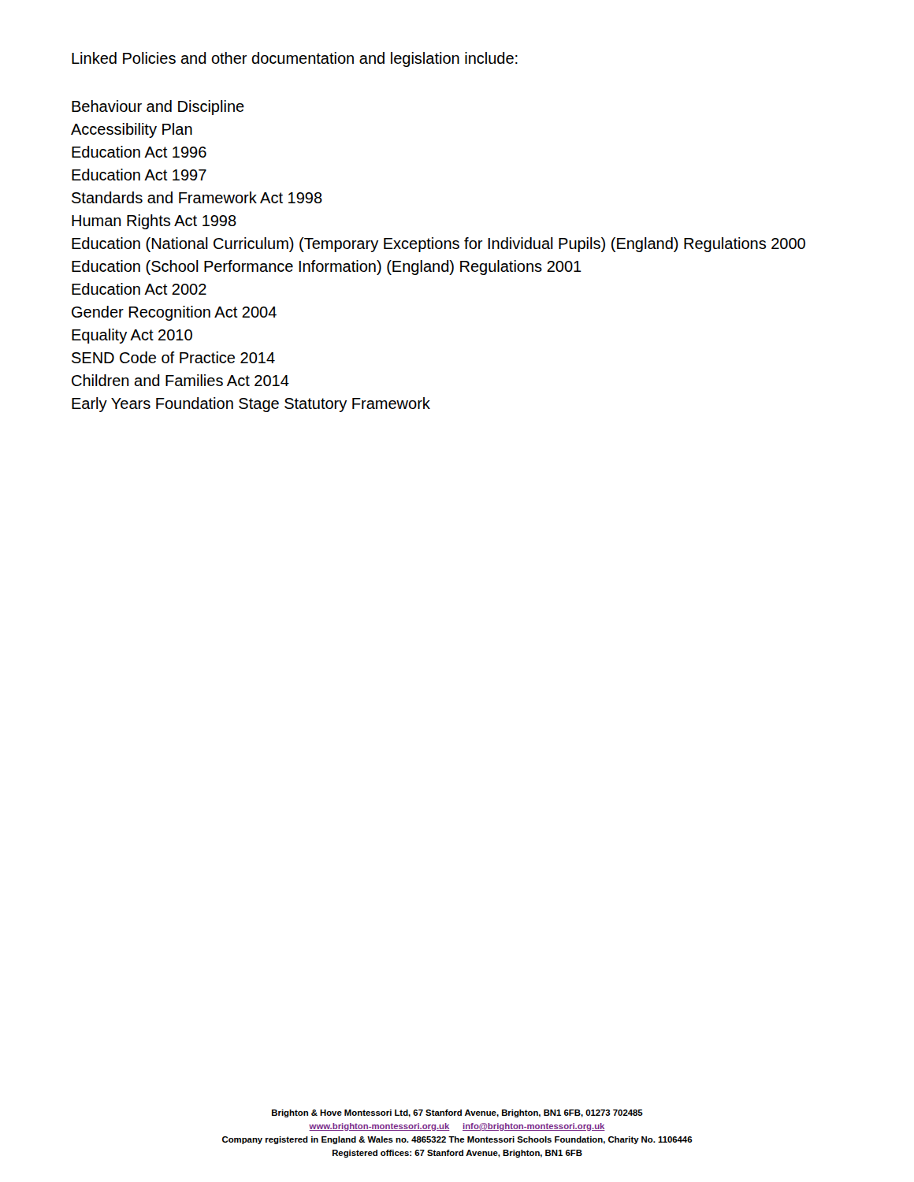Linked Policies and other documentation and legislation include:
Behaviour and Discipline
Accessibility Plan
Education Act 1996
Education Act 1997
Standards and Framework Act 1998
Human Rights Act 1998
Education (National Curriculum) (Temporary Exceptions for Individual Pupils) (England) Regulations 2000
Education (School Performance Information) (England) Regulations 2001
Education Act 2002
Gender Recognition Act 2004
Equality Act 2010
SEND Code of Practice 2014
Children and Families Act 2014
Early Years Foundation Stage Statutory Framework
Brighton & Hove Montessori Ltd, 67 Stanford Avenue, Brighton, BN1 6FB, 01273 702485
www.brighton-montessori.org.uk info@brighton-montessori.org.uk
Company registered in England & Wales no. 4865322 The Montessori Schools Foundation, Charity No. 1106446
Registered offices: 67 Stanford Avenue, Brighton, BN1 6FB